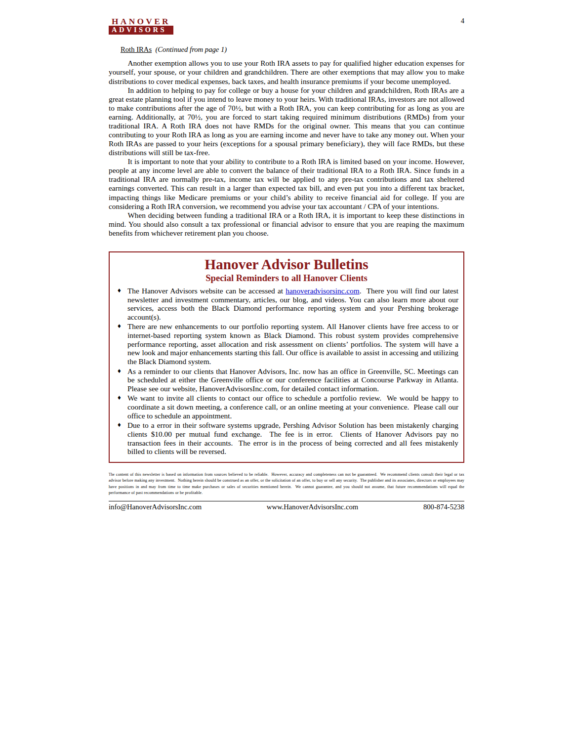HANOVER ADVISORS
4
Roth IRAs (Continued from page 1)
Another exemption allows you to use your Roth IRA assets to pay for qualified higher education expenses for yourself, your spouse, or your children and grandchildren. There are other exemptions that may allow you to make distributions to cover medical expenses, back taxes, and health insurance premiums if your become unemployed.
In addition to helping to pay for college or buy a house for your children and grandchildren, Roth IRAs are a great estate planning tool if you intend to leave money to your heirs. With traditional IRAs, investors are not allowed to make contributions after the age of 70½, but with a Roth IRA, you can keep contributing for as long as you are earning. Additionally, at 70½, you are forced to start taking required minimum distributions (RMDs) from your traditional IRA. A Roth IRA does not have RMDs for the original owner. This means that you can continue contributing to your Roth IRA as long as you are earning income and never have to take any money out. When your Roth IRAs are passed to your heirs (exceptions for a spousal primary beneficiary), they will face RMDs, but these distributions will still be tax-free.
It is important to note that your ability to contribute to a Roth IRA is limited based on your income. However, people at any income level are able to convert the balance of their traditional IRA to a Roth IRA. Since funds in a traditional IRA are normally pre-tax, income tax will be applied to any pre-tax contributions and tax sheltered earnings converted. This can result in a larger than expected tax bill, and even put you into a different tax bracket, impacting things like Medicare premiums or your child’s ability to receive financial aid for college. If you are considering a Roth IRA conversion, we recommend you advise your tax accountant / CPA of your intentions.
When deciding between funding a traditional IRA or a Roth IRA, it is important to keep these distinctions in mind. You should also consult a tax professional or financial advisor to ensure that you are reaping the maximum benefits from whichever retirement plan you choose.
Hanover Advisor Bulletins
Special Reminders to all Hanover Clients
The Hanover Advisors website can be accessed at hanoveradvisorsinc.com. There you will find our latest newsletter and investment commentary, articles, our blog, and videos. You can also learn more about our services, access both the Black Diamond performance reporting system and your Pershing brokerage account(s).
There are new enhancements to our portfolio reporting system. All Hanover clients have free access to or internet-based reporting system known as Black Diamond. This robust system provides comprehensive performance reporting, asset allocation and risk assessment on clients’ portfolios. The system will have a new look and major enhancements starting this fall. Our office is available to assist in accessing and utilizing the Black Diamond system.
As a reminder to our clients that Hanover Advisors, Inc. now has an office in Greenville, SC. Meetings can be scheduled at either the Greenville office or our conference facilities at Concourse Parkway in Atlanta. Please see our website, HanoverAdvisorsInc.com, for detailed contact information.
We want to invite all clients to contact our office to schedule a portfolio review. We would be happy to coordinate a sit down meeting, a conference call, or an online meeting at your convenience. Please call our office to schedule an appointment.
Due to a error in their software systems upgrade, Pershing Advisor Solution has been mistakenly charging clients $10.00 per mutual fund exchange. The fee is in error. Clients of Hanover Advisors pay no transaction fees in their accounts. The error is in the process of being corrected and all fees mistakenly billed to clients will be reversed.
The content of this newsletter is based on information from sources believed to be reliable. However, accuracy and completeness can not be guaranteed. We recommend clients consult their legal or tax advisor before making any investment. Nothing herein should be construed as an offer, or the solicitation of an offer, to buy or sell any security. The publisher and its associates, directors or employees may have positions in and may from time to time make purchases or sales of securities mentioned herein. We cannot guarantee, and you should not assume, that future recommendations will equal the performance of past recommendations or be profitable.
info@HanoverAdvisorsInc.com www.HanoverAdvisorsInc.com 800-874-5238